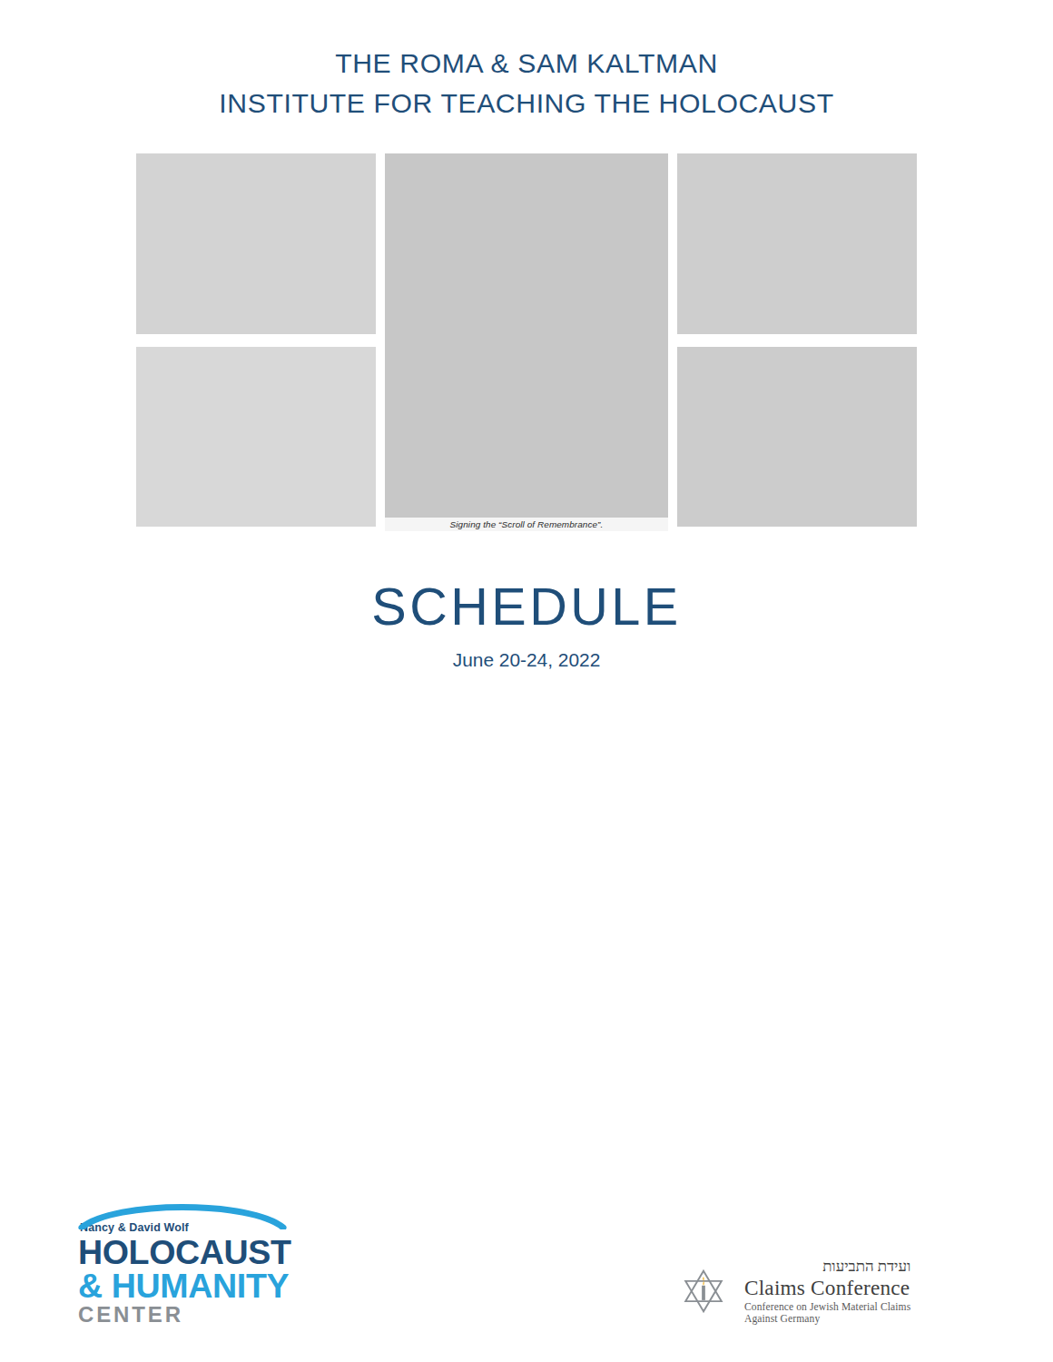The Roma & Sam Kaltman Institute for Teaching the Holocaust
Signing the “Scroll of Remembrance”.
Schedule
June 20-24, 2022
Nancy & David Wolf
HOLOCAUST & HUMANITY CENTER
ועידת התביעות
Claims Conference
Conference on Jewish Material Claims
Against Germany